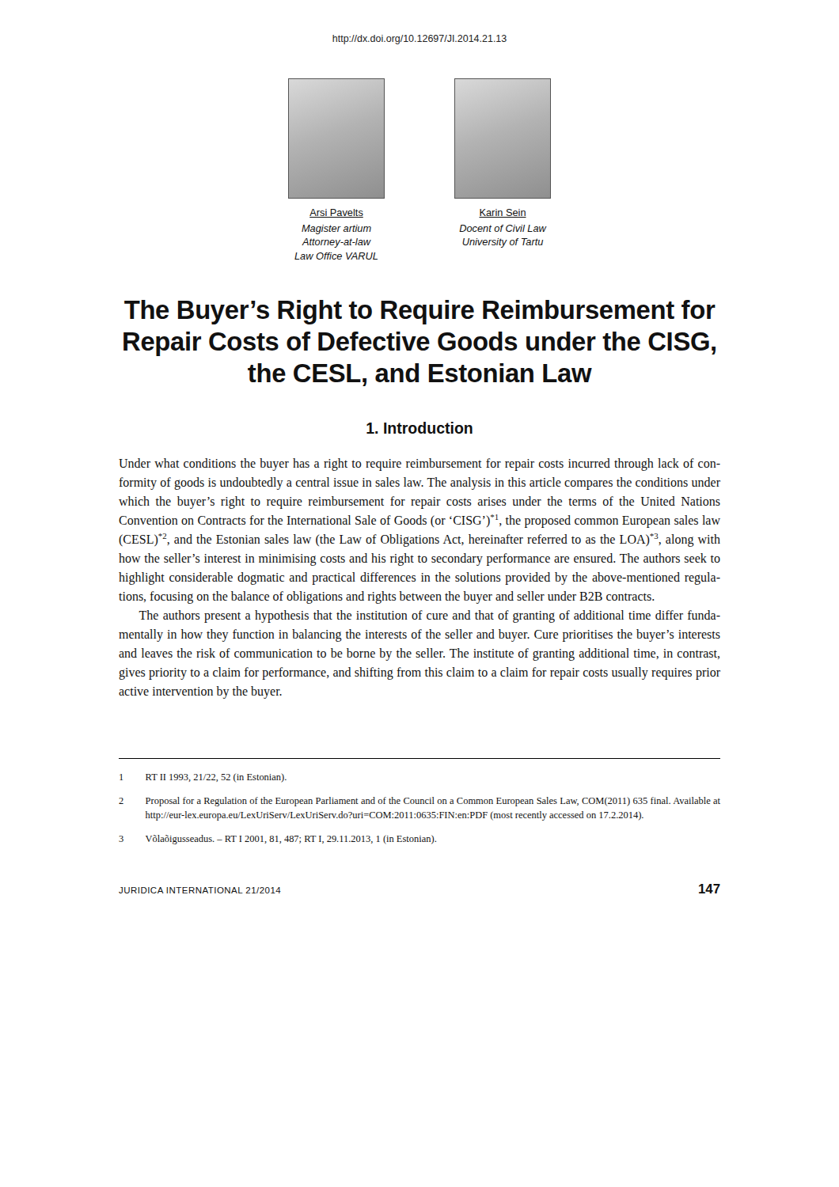http://dx.doi.org/10.12697/JI.2014.21.13
Arsi Pavelts
Magister artium
Attorney-at-law
Law Office VARUL
Karin Sein
Docent of Civil Law
University of Tartu
The Buyer’s Right to Require Reimbursement for Repair Costs of Defective Goods under the CISG, the CESL, and Estonian Law
1. Introduction
Under what conditions the buyer has a right to require reimbursement for repair costs incurred through lack of conformity of goods is undoubtedly a central issue in sales law. The analysis in this article compares the conditions under which the buyer’s right to require reimbursement for repair costs arises under the terms of the United Nations Convention on Contracts for the International Sale of Goods (or ‘CISG’)*1, the proposed common European sales law (CESL)*2, and the Estonian sales law (the Law of Obligations Act, hereinafter referred to as the LOA)*3, along with how the seller’s interest in minimising costs and his right to secondary performance are ensured. The authors seek to highlight considerable dogmatic and practical differences in the solutions provided by the above-mentioned regulations, focusing on the balance of obligations and rights between the buyer and seller under B2B contracts.
The authors present a hypothesis that the institution of cure and that of granting of additional time differ fundamentally in how they function in balancing the interests of the seller and buyer. Cure prioritises the buyer’s interests and leaves the risk of communication to be borne by the seller. The institute of granting additional time, in contrast, gives priority to a claim for performance, and shifting from this claim to a claim for repair costs usually requires prior active intervention by the buyer.
RT II 1993, 21/22, 52 (in Estonian).
Proposal for a Regulation of the European Parliament and of the Council on a Common European Sales Law, COM(2011) 635 final. Available at http://eur-lex.europa.eu/LexUriServ/LexUriServ.do?uri=COM:2011:0635:FIN:en:PDF (most recently accessed on 17.2.2014).
Võlaõigusseadus. – RT I 2001, 81, 487; RT I, 29.11.2013, 1 (in Estonian).
JURIDICA INTERNATIONAL 21/2014 147